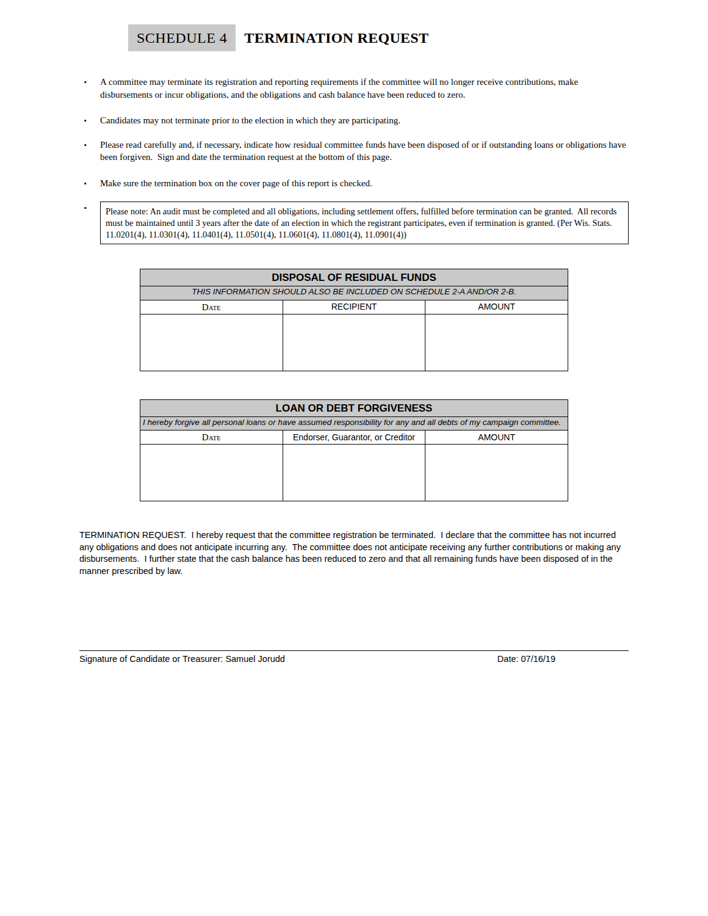Schedule 4
TERMINATION REQUEST
A committee may terminate its registration and reporting requirements if the committee will no longer receive contributions, make disbursements or incur obligations, and the obligations and cash balance have been reduced to zero.
Candidates may not terminate prior to the election in which they are participating.
Please read carefully and, if necessary, indicate how residual committee funds have been disposed of or if outstanding loans or obligations have been forgiven. Sign and date the termination request at the bottom of this page.
Make sure the termination box on the cover page of this report is checked.
Please note: An audit must be completed and all obligations, including settlement offers, fulfilled before termination can be granted. All records must be maintained until 3 years after the date of an election in which the registrant participates, even if termination is granted. (Per Wis. Stats. 11.0201(4), 11.0301(4), 11.0401(4), 11.0501(4), 11.0601(4), 11.0801(4), 11.0901(4))
| DISPOSAL OF RESIDUAL FUNDS |
| THIS INFORMATION SHOULD ALSO BE INCLUDED ON SCHEDULE 2-A AND/OR 2-B. |
| Date | RECIPIENT | AMOUNT |
| LOAN OR DEBT FORGIVENESS |
| I hereby forgive all personal loans or have assumed responsibility for any and all debts of my campaign committee. |
| Date | Endorser, Guarantor, or Creditor | AMOUNT |
TERMINATION REQUEST. I hereby request that the committee registration be terminated. I declare that the committee has not incurred any obligations and does not anticipate incurring any. The committee does not anticipate receiving any further contributions or making any disbursements. I further state that the cash balance has been reduced to zero and that all remaining funds have been disposed of in the manner prescribed by law.
Signature of Candidate or Treasurer: Samuel Jorudd
Date: 07/16/19